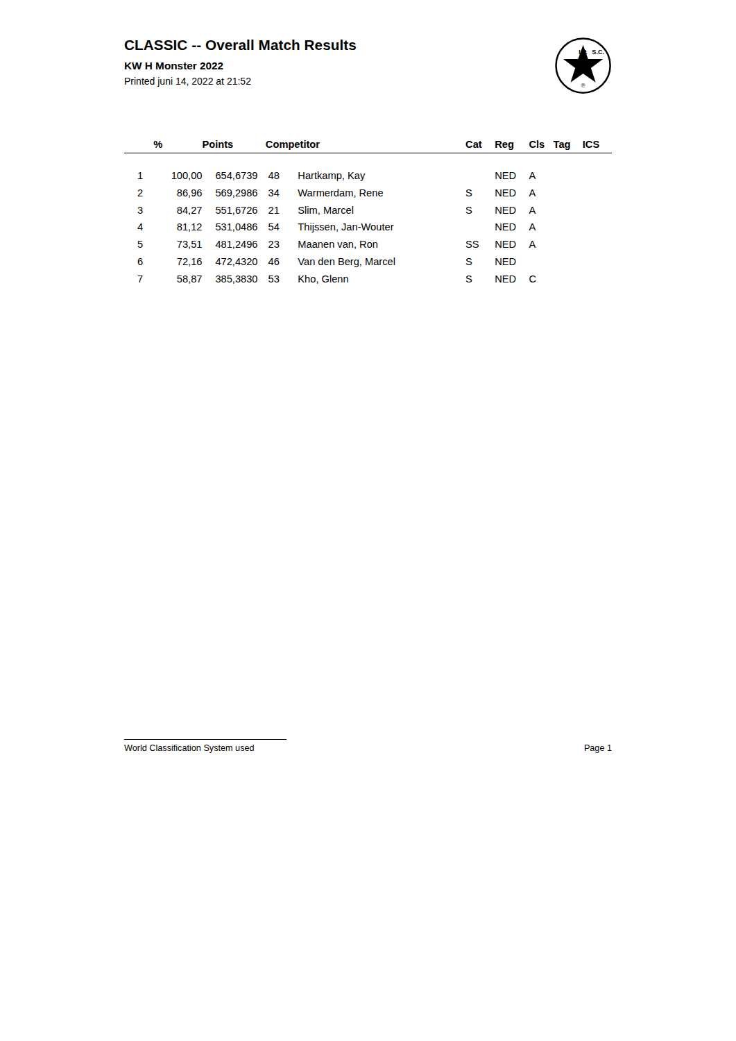CLASSIC -- Overall Match Results
KW H Monster 2022
Printed juni 14, 2022 at 21:52
I.P. S.C. ℗
| | % | Points | Competitor | Cat | Reg | Cls | Tag | ICS |
| --- | --- | --- | --- | --- | --- | --- | --- | --- |
| 1 | 100,00 | 654,6739 | 48 | Hartkamp, Kay | | NED | A | | |
| 2 | 86,96 | 569,2986 | 34 | Warmerdam, Rene | S | NED | A | | |
| 3 | 84,27 | 551,6726 | 21 | Slim, Marcel | S | NED | A | | |
| 4 | 81,12 | 531,0486 | 54 | Thijssen, Jan-Wouter | | NED | A | | |
| 5 | 73,51 | 481,2496 | 23 | Maanen van, Ron | SS | NED | A | | |
| 6 | 72,16 | 472,4320 | 46 | Van den Berg, Marcel | S | NED | | | |
| 7 | 58,87 | 385,3830 | 53 | Kho, Glenn | S | NED | C | | |
World Classification System used
Page 1